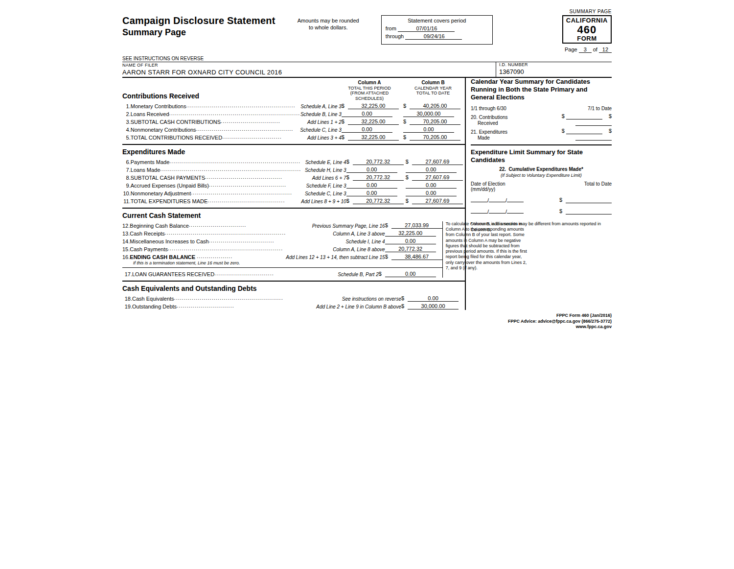SUMMARY PAGE
Campaign Disclosure Statement
Summary Page
Amounts may be rounded
to whole dollars.
Statement covers period
from 07/01/16
through 09/24/16
CALIFORNIA
460
FORM
Page 3 of 12
SEE INSTRUCTIONS ON REVERSE
NAME OF FILER
AARON STARR FOR OXNARD CITY COUNCIL 2016
I.D. NUMBER
1367090
Contributions Received
Column A
TOTAL THIS PERIOD
(FROM ATTACHED SCHEDULES)
Column B
CALENDAR YEAR
TOTAL TO DATE
| 1. | Monetary Contributions ....................................................... | Schedule A, Line 3 | $ 32,225.00 | $ 40,205.00 |
| 2. | Loans Received .................................................................. | Schedule B, Line 3 | 0.00 | 30,000.00 |
| 3. | SUBTOTAL CASH CONTRIBUTIONS .............................. | Add Lines 1 + 2 | $ 32,225.00 | $ 70,205.00 |
| 4. | Nonmonetary Contributions ................................................. | Schedule C, Line 3 | 0.00 | 0.00 |
| 5. | TOTAL CONTRIBUTIONS RECEIVED .............................. | Add Lines 3 + 4 | $ 32,225.00 | $ 70,205.00 |
Expenditures Made
| 6. | Payments Made .................................................................. | Schedule E, Line 4 | $ 20,772.32 | $ 27,607.69 |
| 7. | Loans Made ....................................................................... | Schedule H, Line 3 | 0.00 | 0.00 |
| 8. | SUBTOTAL CASH PAYMENTS ....................................... | Add Lines 6 + 7 | $ 20,772.32 | $ 27,607.69 |
| 9. | Accrued Expenses (Unpaid Bills) ....................................... | Schedule F, Line 3 | 0.00 | 0.00 |
| 10. | Nonmonetary Adjustment ................................................... | Schedule C, Line 3 | 0.00 | 0.00 |
| 11. | TOTAL EXPENDITURES MADE ....................................... | Add Lines 8 + 9 + 10 | $ 20,772.32 | $ 27,607.69 |
Current Cash Statement
| 12. | Beginning Cash Balance ............................. | Previous Summary Page, Line 16 | $ 27,033.99 |
| 13. | Cash Receipts ............................................................. | Column A, Line 3 above | 32,225.00 |
| 14. | Miscellaneous Increases to Cash ................................. | Schedule I, Line 4 | 0.00 |
| 15. | Cash Payments .......................................................... | Column A, Line 8 above | 20,772.32 |
| 16. | ENDING CASH BALANCE .................. | Add Lines 12 + 13 + 14, then subtract Line 15 | $ 38,486.67 |
If this is a termination statement, Line 16 must be zero.
| 17. | LOAN GUARANTEES RECEIVED .............................. | Schedule B, Part 2 | $ 0.00 |
To calculate Column B, add amounts in Column A to the corresponding amounts from Column B of your last report. Some amounts in Column A may be negative figures that should be subtracted from previous period amounts. If this is the first report being filed for this calendar year, only carry over the amounts from Lines 2, 7, and 9 (if any).
Cash Equivalents and Outstanding Debts
| 18. | Cash Equivalents ....................................................... | See instructions on reverse | $ 0.00 |
| 19. | Outstanding Debts ............................. | Add Line 2 + Line 9 in Column B above | $ 30,000.00 |
Calendar Year Summary for Candidates Running in Both the State Primary and General Elections
1/1 through 6/30
7/1 to Date
20. Contributions
Received
$ $
21. Expenditures
Made
$ $
Expenditure Limit Summary for State Candidates
22. Cumulative Expenditures Made*
(If Subject to Voluntary Expenditure Limit)
Date of Election
(mm/dd/yy)
Total to Date
/ /
$
/ /
$
*Amounts in this section may be different from amounts reported in Column B.
FPPC Form 460 (Jan/2016)
FPPC Advice: advice@fppc.ca.gov (866/275-3772)
www.fppc.ca.gov